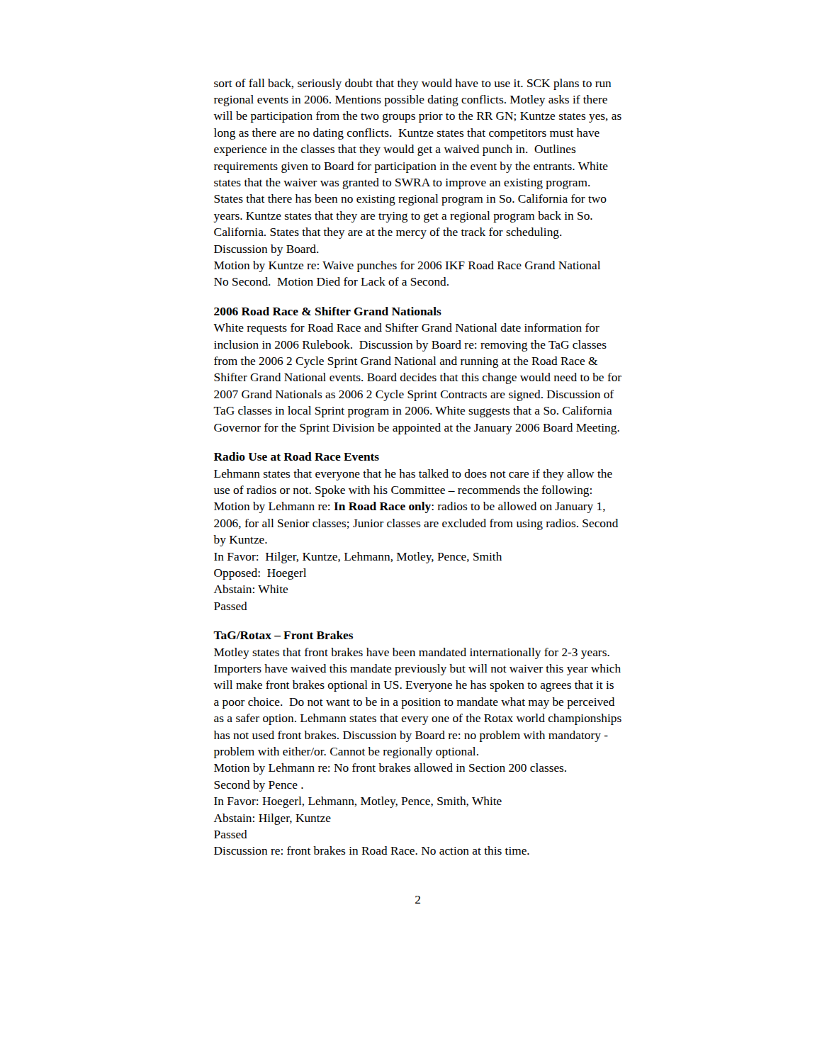sort of fall back, seriously doubt that they would have to use it. SCK plans to run regional events in 2006. Mentions possible dating conflicts. Motley asks if there will be participation from the two groups prior to the RR GN; Kuntze states yes, as long as there are no dating conflicts. Kuntze states that competitors must have experience in the classes that they would get a waived punch in. Outlines requirements given to Board for participation in the event by the entrants. White states that the waiver was granted to SWRA to improve an existing program. States that there has been no existing regional program in So. California for two years. Kuntze states that they are trying to get a regional program back in So. California. States that they are at the mercy of the track for scheduling. Discussion by Board.
Motion by Kuntze re: Waive punches for 2006 IKF Road Race Grand National
No Second. Motion Died for Lack of a Second.
2006 Road Race & Shifter Grand Nationals
White requests for Road Race and Shifter Grand National date information for inclusion in 2006 Rulebook. Discussion by Board re: removing the TaG classes from the 2006 2 Cycle Sprint Grand National and running at the Road Race & Shifter Grand National events. Board decides that this change would need to be for 2007 Grand Nationals as 2006 2 Cycle Sprint Contracts are signed. Discussion of TaG classes in local Sprint program in 2006. White suggests that a So. California Governor for the Sprint Division be appointed at the January 2006 Board Meeting.
Radio Use at Road Race Events
Lehmann states that everyone that he has talked to does not care if they allow the use of radios or not. Spoke with his Committee – recommends the following:
Motion by Lehmann re: In Road Race only: radios to be allowed on January 1, 2006, for all Senior classes; Junior classes are excluded from using radios. Second by Kuntze.
In Favor: Hilger, Kuntze, Lehmann, Motley, Pence, Smith
Opposed: Hoegerl
Abstain: White
Passed
TaG/Rotax – Front Brakes
Motley states that front brakes have been mandated internationally for 2-3 years. Importers have waived this mandate previously but will not waiver this year which will make front brakes optional in US. Everyone he has spoken to agrees that it is a poor choice. Do not want to be in a position to mandate what may be perceived as a safer option. Lehmann states that every one of the Rotax world championships has not used front brakes. Discussion by Board re: no problem with mandatory - problem with either/or. Cannot be regionally optional.
Motion by Lehmann re: No front brakes allowed in Section 200 classes.
Second by Pence .
In Favor: Hoegerl, Lehmann, Motley, Pence, Smith, White
Abstain: Hilger, Kuntze
Passed
Discussion re: front brakes in Road Race. No action at this time.
2